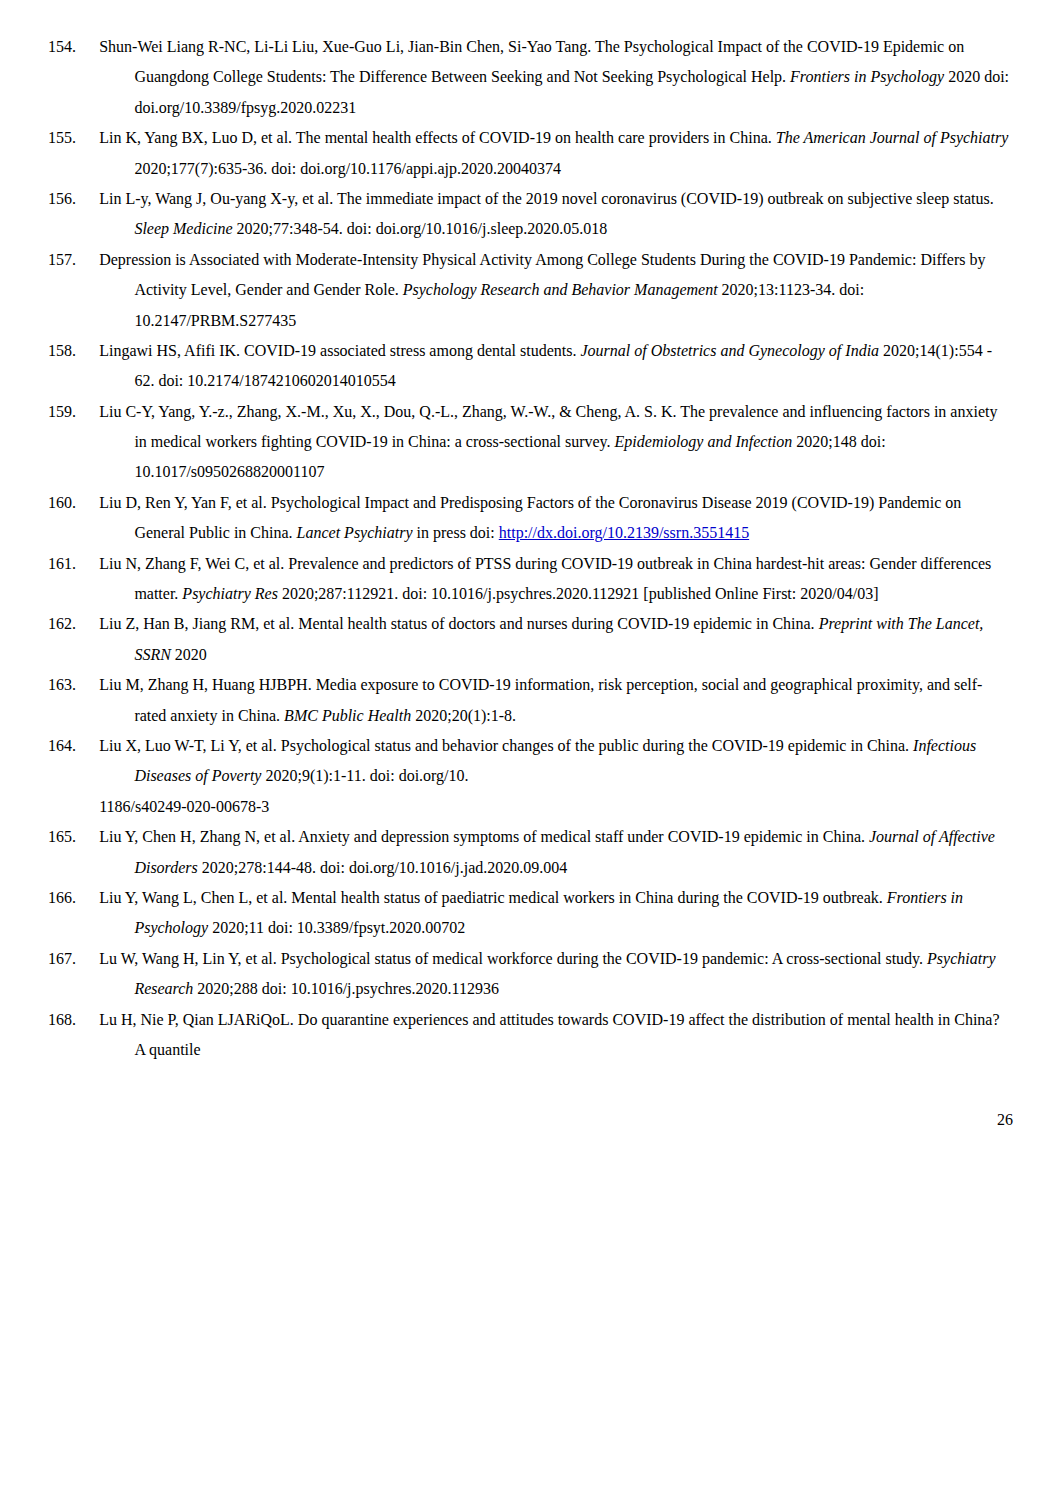Shun-Wei Liang R-NC, Li-Li Liu, Xue-Guo Li, Jian-Bin Chen, Si-Yao Tang. The Psychological Impact of the COVID-19 Epidemic on Guangdong College Students: The Difference Between Seeking and Not Seeking Psychological Help. Frontiers in Psychology 2020 doi: doi.org/10.3389/fpsyg.2020.02231
Lin K, Yang BX, Luo D, et al. The mental health effects of COVID-19 on health care providers in China. The American Journal of Psychiatry 2020;177(7):635-36. doi: doi.org/10.1176/appi.ajp.2020.20040374
Lin L-y, Wang J, Ou-yang X-y, et al. The immediate impact of the 2019 novel coronavirus (COVID-19) outbreak on subjective sleep status. Sleep Medicine 2020;77:348-54. doi: doi.org/10.1016/j.sleep.2020.05.018
Depression is Associated with Moderate-Intensity Physical Activity Among College Students During the COVID-19 Pandemic: Differs by Activity Level, Gender and Gender Role. Psychology Research and Behavior Management 2020;13:1123-34. doi: 10.2147/PRBM.S277435
Lingawi HS, Afifi IK. COVID-19 associated stress among dental students. Journal of Obstetrics and Gynecology of India 2020;14(1):554 - 62. doi: 10.2174/1874210602014010554
Liu C-Y, Yang, Y.-z., Zhang, X.-M., Xu, X., Dou, Q.-L., Zhang, W.-W., & Cheng, A. S. K. The prevalence and influencing factors in anxiety in medical workers fighting COVID-19 in China: a cross-sectional survey. Epidemiology and Infection 2020;148 doi: 10.1017/s0950268820001107
Liu D, Ren Y, Yan F, et al. Psychological Impact and Predisposing Factors of the Coronavirus Disease 2019 (COVID-19) Pandemic on General Public in China. Lancet Psychiatry in press doi: http://dx.doi.org/10.2139/ssrn.3551415
Liu N, Zhang F, Wei C, et al. Prevalence and predictors of PTSS during COVID-19 outbreak in China hardest-hit areas: Gender differences matter. Psychiatry Res 2020;287:112921. doi: 10.1016/j.psychres.2020.112921 [published Online First: 2020/04/03]
Liu Z, Han B, Jiang RM, et al. Mental health status of doctors and nurses during COVID-19 epidemic in China. Preprint with The Lancet, SSRN 2020
Liu M, Zhang H, Huang HJBPH. Media exposure to COVID-19 information, risk perception, social and geographical proximity, and self-rated anxiety in China. BMC Public Health 2020;20(1):1-8.
Liu X, Luo W-T, Li Y, et al. Psychological status and behavior changes of the public during the COVID-19 epidemic in China. Infectious Diseases of Poverty 2020;9(1):1-11. doi: doi.org/10.
1186/s40249-020-00678-3
Liu Y, Chen H, Zhang N, et al. Anxiety and depression symptoms of medical staff under COVID-19 epidemic in China. Journal of Affective Disorders 2020;278:144-48. doi: doi.org/10.1016/j.jad.2020.09.004
Liu Y, Wang L, Chen L, et al. Mental health status of paediatric medical workers in China during the COVID-19 outbreak. Frontiers in Psychology 2020;11 doi: 10.3389/fpsyt.2020.00702
Lu W, Wang H, Lin Y, et al. Psychological status of medical workforce during the COVID-19 pandemic: A cross-sectional study. Psychiatry Research 2020;288 doi: 10.1016/j.psychres.2020.112936
Lu H, Nie P, Qian LJARiQoL. Do quarantine experiences and attitudes towards COVID-19 affect the distribution of mental health in China? A quantile
26